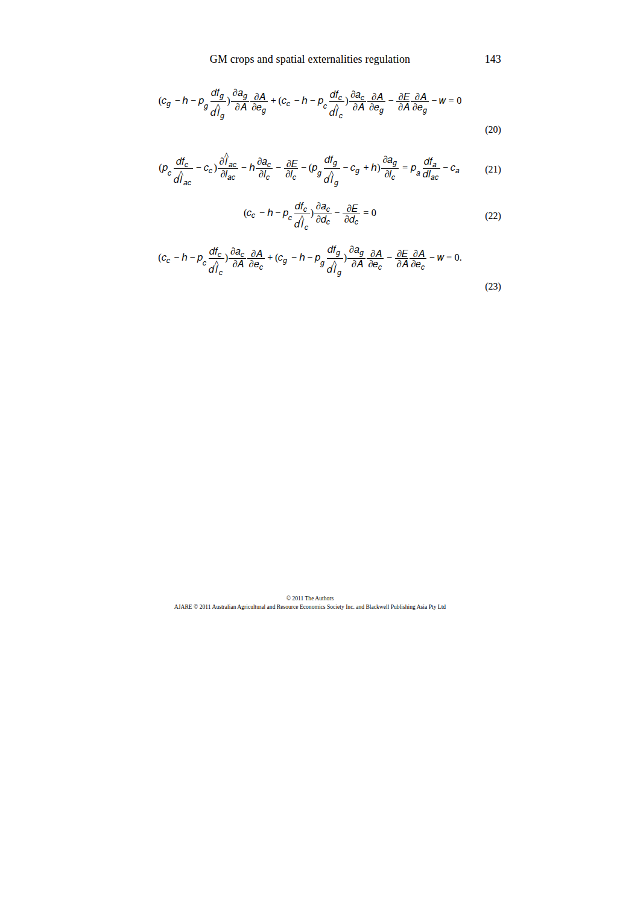GM crops and spatial externalities regulation 143
( cg − h − pg dfg dl^g ) ∂ag ∂A ∂A ∂eg + ( cc − h − pc dfc dl^c ) ∂ac ∂A ∂A ∂eg − ∂E ∂A ∂A ∂eg − w = 0
(20)
( pc dfc dl^ac − cc ) ∂l^ac ∂lac − h ∂ac ∂lc − ∂E ∂lc − ( pg dfg dl^g − cg + h ) ∂ag ∂lc = pa dfa dlac − ca
(21)
( cc − h − pc dfc dl^c ) ∂ac ∂dc − ∂E ∂dc = 0
(22)
( cc − h − pc dfc dl^c ) ∂ac ∂A ∂A ∂ec + ( cg − h − pg dfg dl^g ) ∂ag ∂A ∂A ∂ec − ∂E ∂A ∂A ∂ec − w = 0.
(23)
© 2011 The Authors
AJARE © 2011 Australian Agricultural and Resource Economics Society Inc. and Blackwell Publishing Asia Pty Ltd